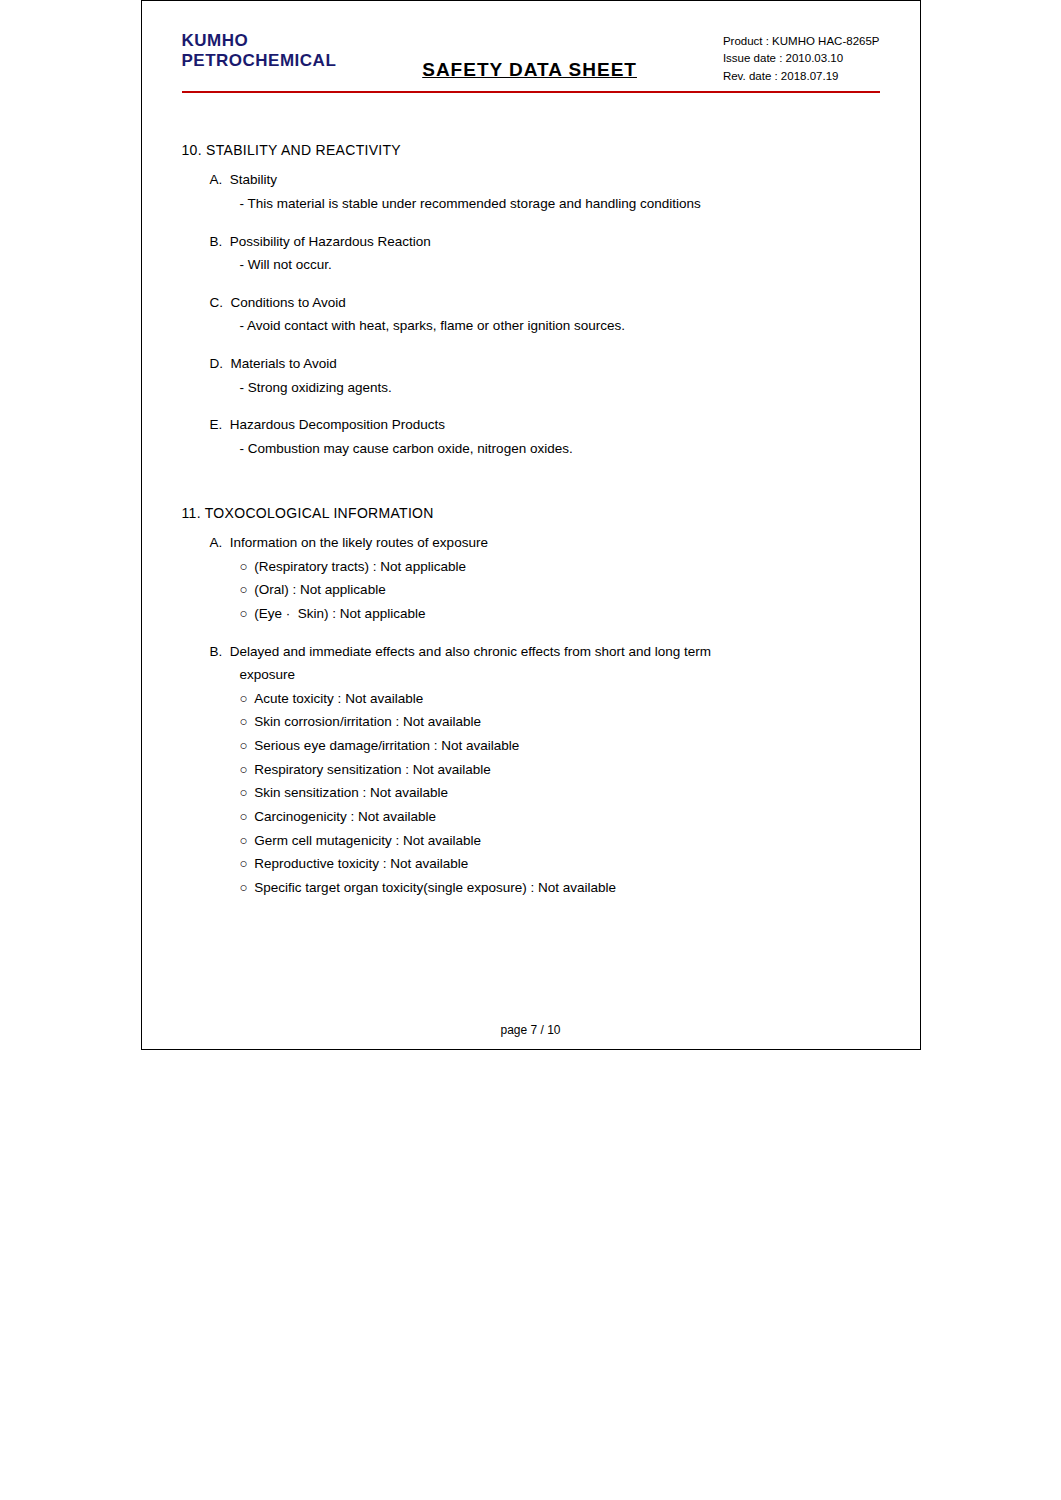KUMHO
PETROCHEMICAL
SAFETY DATA SHEET
Product : KUMHO HAC-8265P
Issue date : 2010.03.10
Rev. date : 2018.07.19
10. STABILITY AND REACTIVITY
A. Stability
- This material is stable under recommended storage and handling conditions
B. Possibility of Hazardous Reaction
- Will not occur.
C. Conditions to Avoid
- Avoid contact with heat, sparks, flame or other ignition sources.
D. Materials to Avoid
- Strong oxidizing agents.
E. Hazardous Decomposition Products
- Combustion may cause carbon oxide, nitrogen oxides.
11. TOXOCOLOGICAL INFORMATION
A. Information on the likely routes of exposure
○(Respiratory tracts) : Not applicable
○(Oral) : Not applicable
○(Eye · Skin) : Not applicable
B. Delayed and immediate effects and also chronic effects from short and long term
exposure
○Acute toxicity : Not available
○Skin corrosion/irritation : Not available
○Serious eye damage/irritation : Not available
○Respiratory sensitization : Not available
○Skin sensitization : Not available
○Carcinogenicity : Not available
○Germ cell mutagenicity : Not available
○Reproductive toxicity : Not available
○Specific target organ toxicity(single exposure) : Not available
page 7 / 10